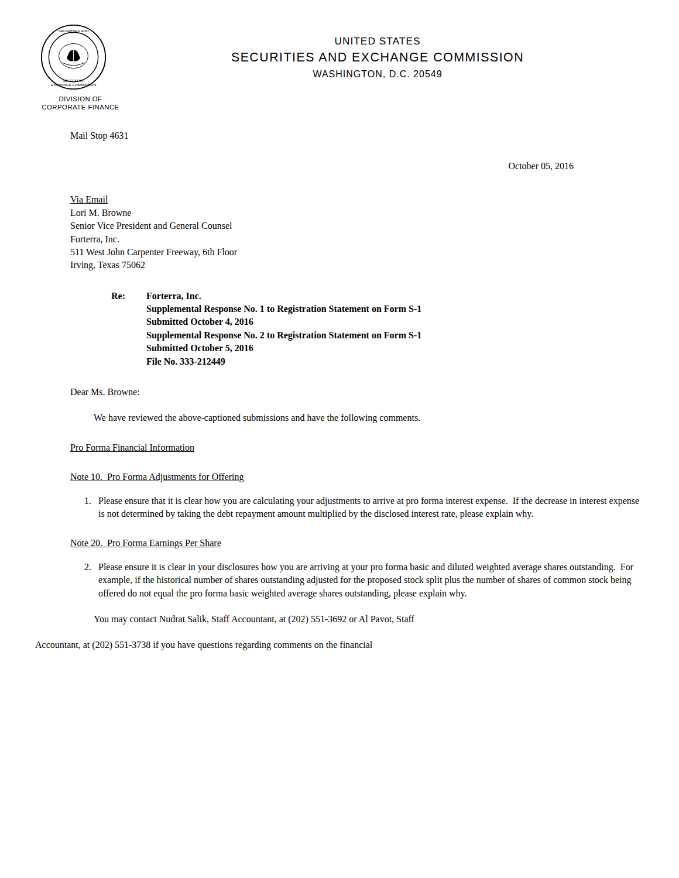UNITED STATES
SECURITIES AND EXCHANGE COMMISSION
WASHINGTON, D.C. 20549
DIVISION OF
CORPORATE FINANCE
Mail Stop 4631
October 05, 2016
Via Email
Lori M. Browne
Senior Vice President and General Counsel
Forterra, Inc.
511 West John Carpenter Freeway, 6th Floor
Irving, Texas 75062
Re:
Forterra, Inc.
Supplemental Response No. 1 to Registration Statement on Form S-1
Submitted October 4, 2016
Supplemental Response No. 2 to Registration Statement on Form S-1
Submitted October 5, 2016
File No. 333-212449
Dear Ms. Browne:
We have reviewed the above-captioned submissions and have the following comments.
Pro Forma Financial Information
Note 10. Pro Forma Adjustments for Offering
Please ensure that it is clear how you are calculating your adjustments to arrive at pro forma interest expense. If the decrease in interest expense is not determined by taking the debt repayment amount multiplied by the disclosed interest rate, please explain why.
Note 20. Pro Forma Earnings Per Share
Please ensure it is clear in your disclosures how you are arriving at your pro forma basic and diluted weighted average shares outstanding. For example, if the historical number of shares outstanding adjusted for the proposed stock split plus the number of shares of common stock being offered do not equal the pro forma basic weighted average shares outstanding, please explain why.
You may contact Nudrat Salik, Staff Accountant, at (202) 551-3692 or Al Pavot, Staff
Accountant, at (202) 551-3738 if you have questions regarding comments on the financial